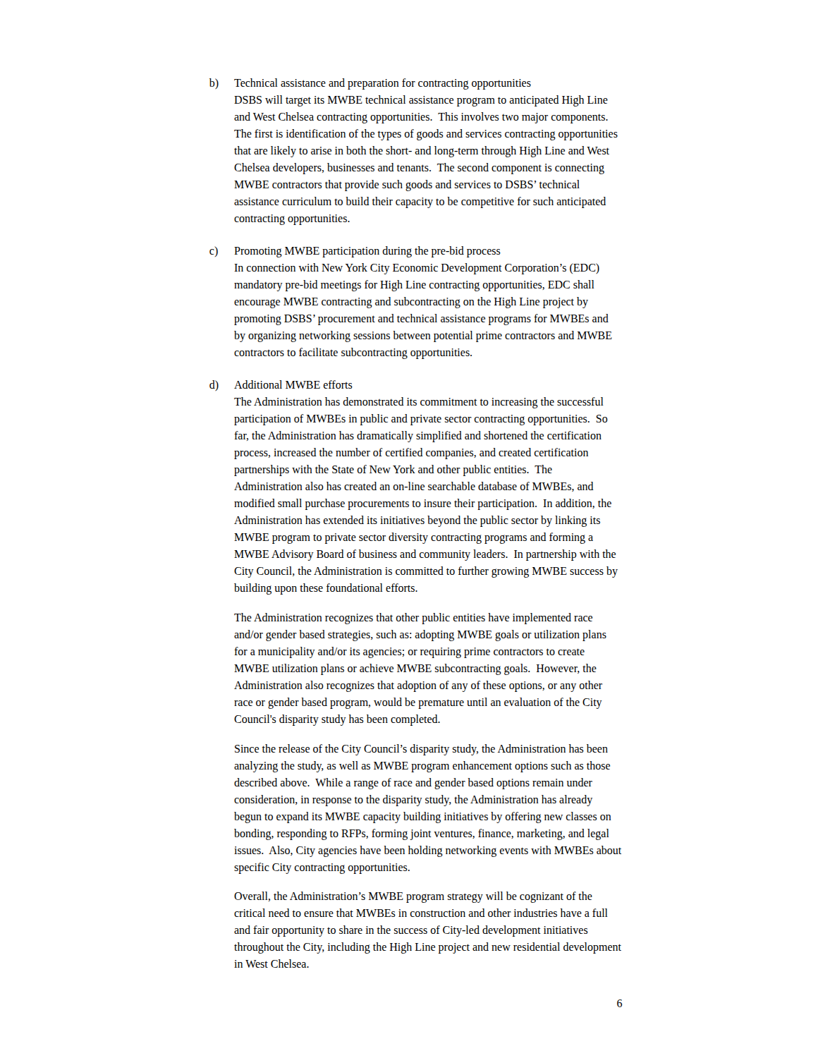b) Technical assistance and preparation for contracting opportunities
DSBS will target its MWBE technical assistance program to anticipated High Line and West Chelsea contracting opportunities. This involves two major components. The first is identification of the types of goods and services contracting opportunities that are likely to arise in both the short- and long-term through High Line and West Chelsea developers, businesses and tenants. The second component is connecting MWBE contractors that provide such goods and services to DSBS’ technical assistance curriculum to build their capacity to be competitive for such anticipated contracting opportunities.
c) Promoting MWBE participation during the pre-bid process
In connection with New York City Economic Development Corporation’s (EDC) mandatory pre-bid meetings for High Line contracting opportunities, EDC shall encourage MWBE contracting and subcontracting on the High Line project by promoting DSBS’ procurement and technical assistance programs for MWBEs and by organizing networking sessions between potential prime contractors and MWBE contractors to facilitate subcontracting opportunities.
d) Additional MWBE efforts
The Administration has demonstrated its commitment to increasing the successful participation of MWBEs in public and private sector contracting opportunities. So far, the Administration has dramatically simplified and shortened the certification process, increased the number of certified companies, and created certification partnerships with the State of New York and other public entities. The Administration also has created an on-line searchable database of MWBEs, and modified small purchase procurements to insure their participation. In addition, the Administration has extended its initiatives beyond the public sector by linking its MWBE program to private sector diversity contracting programs and forming a MWBE Advisory Board of business and community leaders. In partnership with the City Council, the Administration is committed to further growing MWBE success by building upon these foundational efforts.
The Administration recognizes that other public entities have implemented race and/or gender based strategies, such as: adopting MWBE goals or utilization plans for a municipality and/or its agencies; or requiring prime contractors to create MWBE utilization plans or achieve MWBE subcontracting goals. However, the Administration also recognizes that adoption of any of these options, or any other race or gender based program, would be premature until an evaluation of the City Council's disparity study has been completed.
Since the release of the City Council’s disparity study, the Administration has been analyzing the study, as well as MWBE program enhancement options such as those described above. While a range of race and gender based options remain under consideration, in response to the disparity study, the Administration has already begun to expand its MWBE capacity building initiatives by offering new classes on bonding, responding to RFPs, forming joint ventures, finance, marketing, and legal issues. Also, City agencies have been holding networking events with MWBEs about specific City contracting opportunities.
Overall, the Administration’s MWBE program strategy will be cognizant of the critical need to ensure that MWBEs in construction and other industries have a full and fair opportunity to share in the success of City-led development initiatives throughout the City, including the High Line project and new residential development in West Chelsea.
6